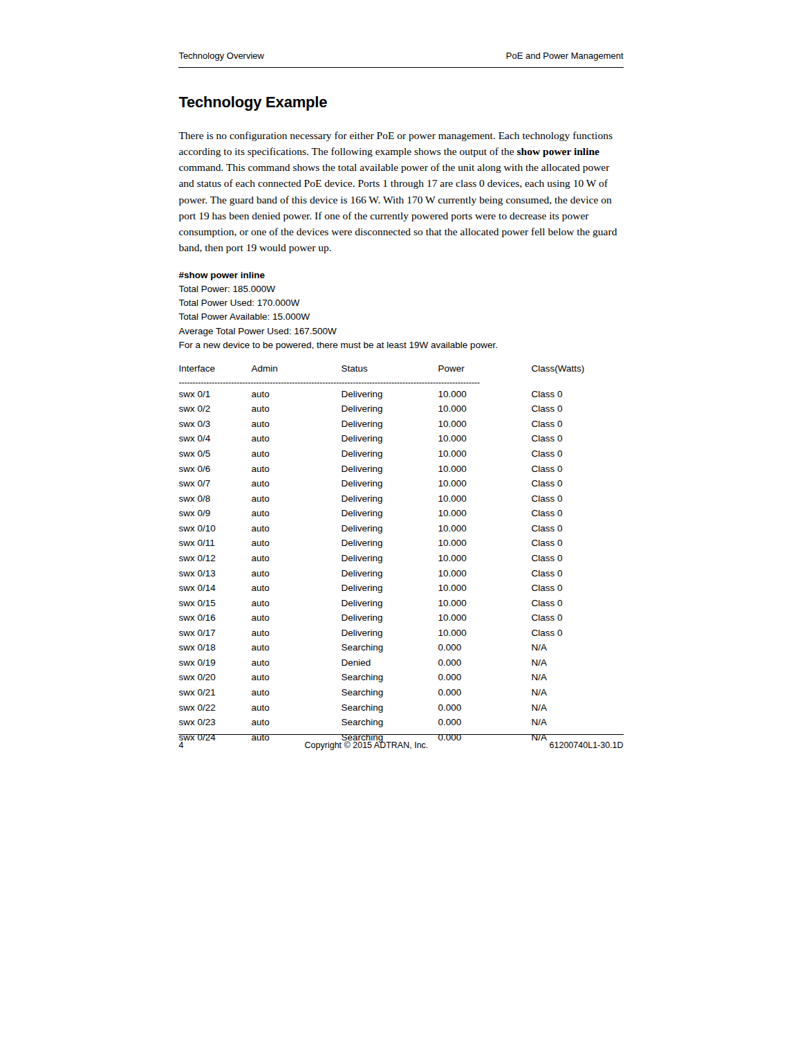Technology Overview
PoE and Power Management
Technology Example
There is no configuration necessary for either PoE or power management. Each technology functions according to its specifications. The following example shows the output of the show power inline command. This command shows the total available power of the unit along with the allocated power and status of each connected PoE device. Ports 1 through 17 are class 0 devices, each using 10 W of power. The guard band of this device is 166 W. With 170 W currently being consumed, the device on port 19 has been denied power. If one of the currently powered ports were to decrease its power consumption, or one of the devices were disconnected so that the allocated power fell below the guard band, then port 19 would power up.
#show power inline Total Power: 185.000W Total Power Used: 170.000W Total Power Available: 15.000W Average Total Power Used: 167.500W For a new device to be powered, there must be at least 19W available power.
| Interface | Admin | Status | Power | Class(Watts) |
| --- | --- | --- | --- | --- |
| ------------------------------------------------------------------------------------------------------------- |
| swx 0/1 | auto | Delivering | 10.000 | Class 0 |
| swx 0/2 | auto | Delivering | 10.000 | Class 0 |
| swx 0/3 | auto | Delivering | 10.000 | Class 0 |
| swx 0/4 | auto | Delivering | 10.000 | Class 0 |
| swx 0/5 | auto | Delivering | 10.000 | Class 0 |
| swx 0/6 | auto | Delivering | 10.000 | Class 0 |
| swx 0/7 | auto | Delivering | 10.000 | Class 0 |
| swx 0/8 | auto | Delivering | 10.000 | Class 0 |
| swx 0/9 | auto | Delivering | 10.000 | Class 0 |
| swx 0/10 | auto | Delivering | 10.000 | Class 0 |
| swx 0/11 | auto | Delivering | 10.000 | Class 0 |
| swx 0/12 | auto | Delivering | 10.000 | Class 0 |
| swx 0/13 | auto | Delivering | 10.000 | Class 0 |
| swx 0/14 | auto | Delivering | 10.000 | Class 0 |
| swx 0/15 | auto | Delivering | 10.000 | Class 0 |
| swx 0/16 | auto | Delivering | 10.000 | Class 0 |
| swx 0/17 | auto | Delivering | 10.000 | Class 0 |
| swx 0/18 | auto | Searching | 0.000 | N/A |
| swx 0/19 | auto | Denied | 0.000 | N/A |
| swx 0/20 | auto | Searching | 0.000 | N/A |
| swx 0/21 | auto | Searching | 0.000 | N/A |
| swx 0/22 | auto | Searching | 0.000 | N/A |
| swx 0/23 | auto | Searching | 0.000 | N/A |
| swx 0/24 | auto | Searching | 0.000 | N/A |
4
Copyright © 2015 ADTRAN, Inc.
61200740L1-30.1D